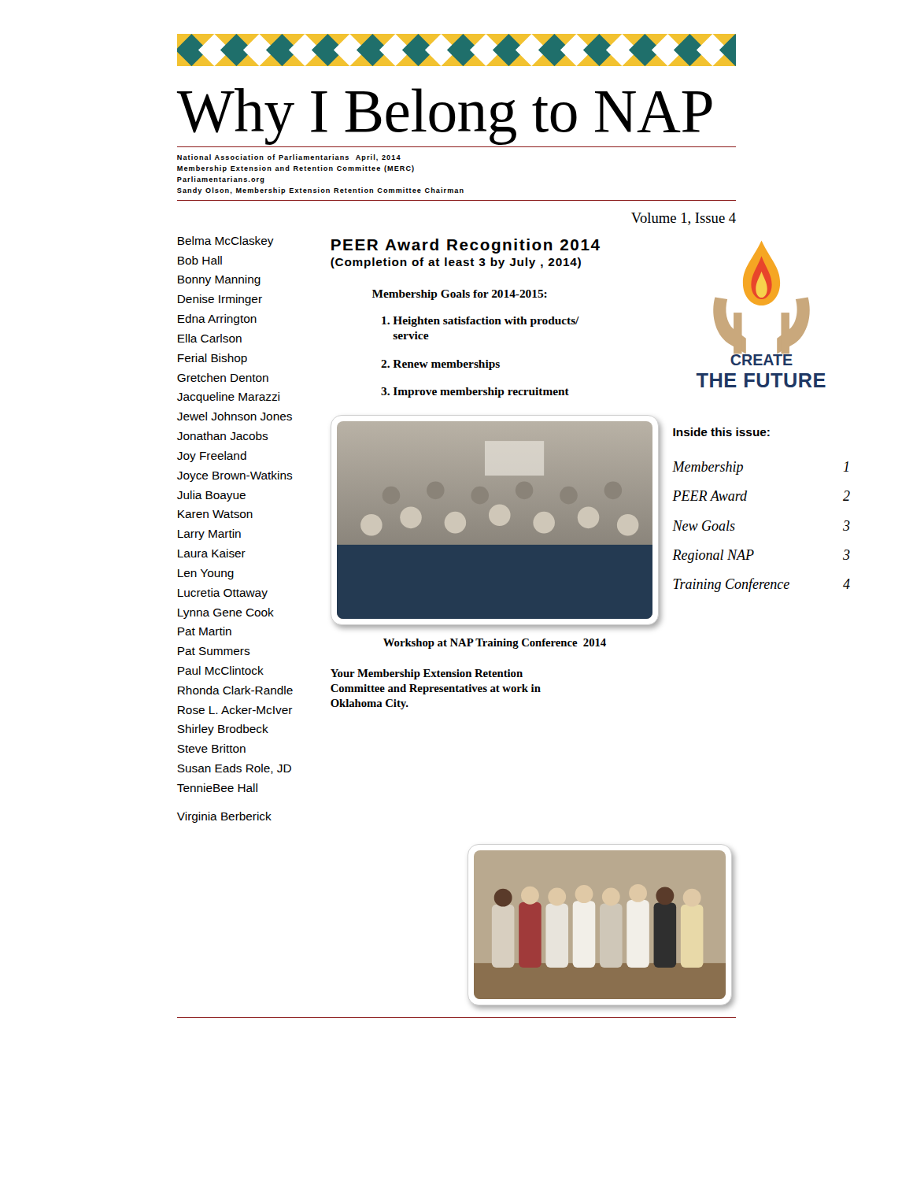Why I Belong to NAP
National Association of Parliamentarians April, 2014
Membership Extension and Retention Committee (MERC)
Parliamentarians.org
Sandy Olson, Membership Extension Retention Committee Chairman
Volume 1, Issue 4
Belma McClaskey
Bob Hall
Bonny Manning
Denise Irminger
Edna Arrington
Ella Carlson
Ferial Bishop
Gretchen Denton
Jacqueline Marazzi
Jewel Johnson Jones
Jonathan Jacobs
Joy Freeland
Joyce Brown-Watkins
Julia Boayue
Karen Watson
Larry Martin
Laura Kaiser
Len Young
Lucretia Ottaway
Lynna Gene Cook
Pat Martin
Pat Summers
Paul McClintock
Rhonda Clark-Randle
Rose L. Acker-McIver
Shirley Brodbeck
Steve Britton
Susan Eads Role, JD
TennieBee Hall
Virginia Berberick
PEER Award Recognition 2014
(Completion of at least 3 by July , 2014)
Membership Goals for 2014-2015:
Heighten satisfaction with products/
service
Renew memberships
Improve membership recruitment
Workshop at NAP Training Conference 2014
Your Membership Extension Retention
Committee and Representatives at work in
Oklahoma City.
THE FUTURE
Inside this issue:
| Membership | 1 |
| PEER Award | 2 |
| New Goals | 3 |
| Regional NAP | 3 |
| Training Conference | 4 |